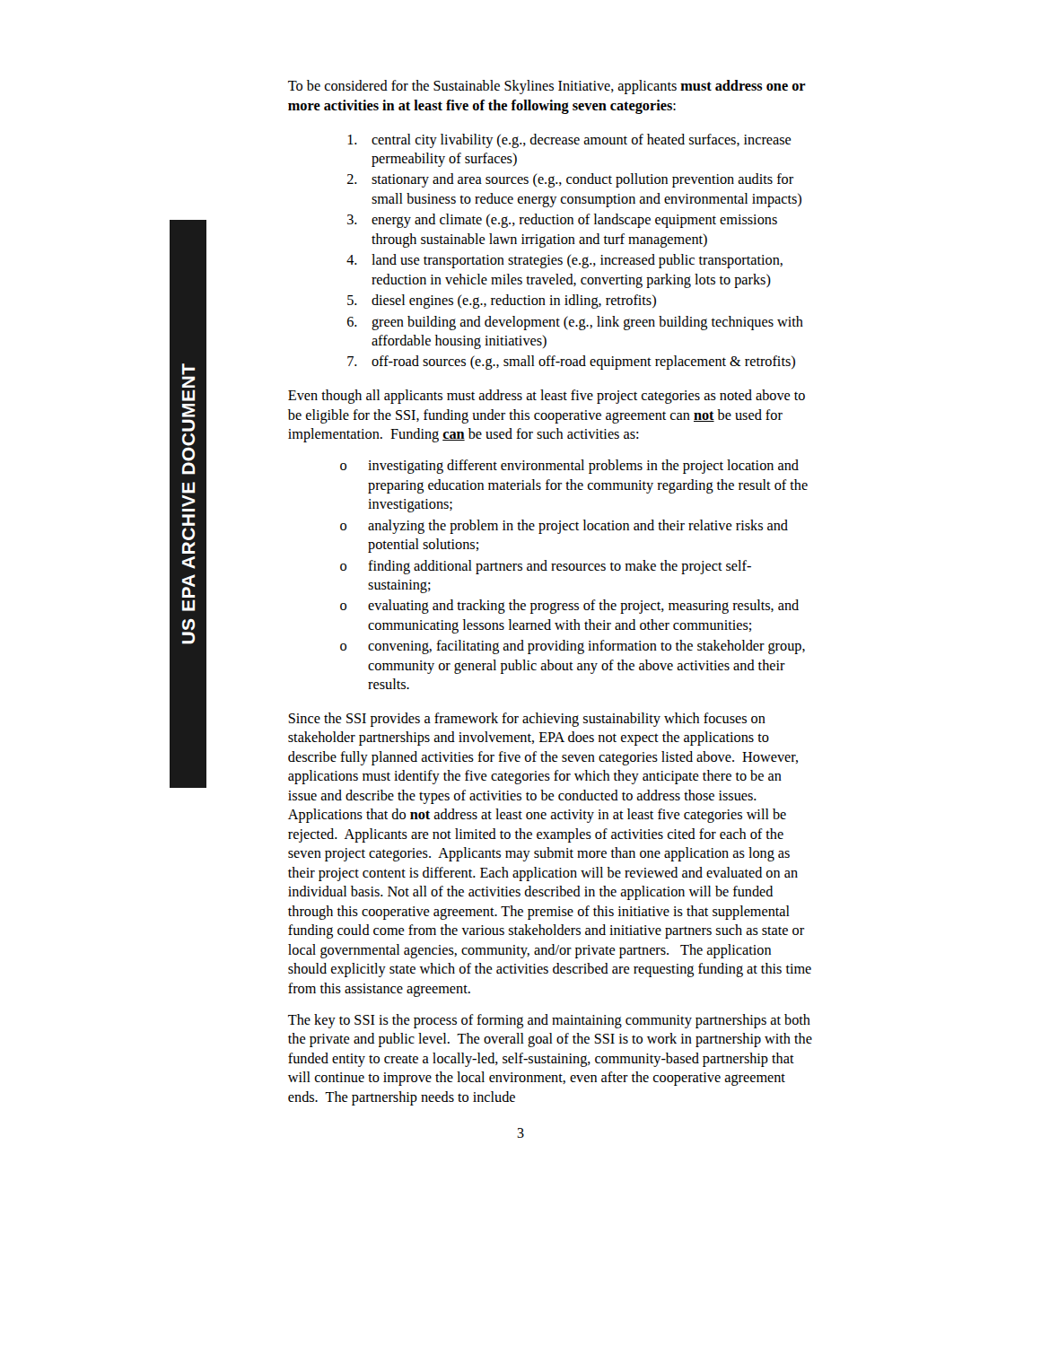US EPA ARCHIVE DOCUMENT
To be considered for the Sustainable Skylines Initiative, applicants must address one or more activities in at least five of the following seven categories:
central city livability (e.g., decrease amount of heated surfaces, increase permeability of surfaces)
stationary and area sources (e.g., conduct pollution prevention audits for small business to reduce energy consumption and environmental impacts)
energy and climate (e.g., reduction of landscape equipment emissions through sustainable lawn irrigation and turf management)
land use transportation strategies (e.g., increased public transportation, reduction in vehicle miles traveled, converting parking lots to parks)
diesel engines (e.g., reduction in idling, retrofits)
green building and development (e.g., link green building techniques with affordable housing initiatives)
off-road sources (e.g., small off-road equipment replacement & retrofits)
Even though all applicants must address at least five project categories as noted above to be eligible for the SSI, funding under this cooperative agreement can not be used for implementation. Funding can be used for such activities as:
investigating different environmental problems in the project location and preparing education materials for the community regarding the result of the investigations;
analyzing the problem in the project location and their relative risks and potential solutions;
finding additional partners and resources to make the project self-sustaining;
evaluating and tracking the progress of the project, measuring results, and communicating lessons learned with their and other communities;
convening, facilitating and providing information to the stakeholder group, community or general public about any of the above activities and their results.
Since the SSI provides a framework for achieving sustainability which focuses on stakeholder partnerships and involvement, EPA does not expect the applications to describe fully planned activities for five of the seven categories listed above. However, applications must identify the five categories for which they anticipate there to be an issue and describe the types of activities to be conducted to address those issues. Applications that do not address at least one activity in at least five categories will be rejected. Applicants are not limited to the examples of activities cited for each of the seven project categories. Applicants may submit more than one application as long as their project content is different. Each application will be reviewed and evaluated on an individual basis. Not all of the activities described in the application will be funded through this cooperative agreement. The premise of this initiative is that supplemental funding could come from the various stakeholders and initiative partners such as state or local governmental agencies, community, and/or private partners. The application should explicitly state which of the activities described are requesting funding at this time from this assistance agreement.
The key to SSI is the process of forming and maintaining community partnerships at both the private and public level. The overall goal of the SSI is to work in partnership with the funded entity to create a locally-led, self-sustaining, community-based partnership that will continue to improve the local environment, even after the cooperative agreement ends. The partnership needs to include
3